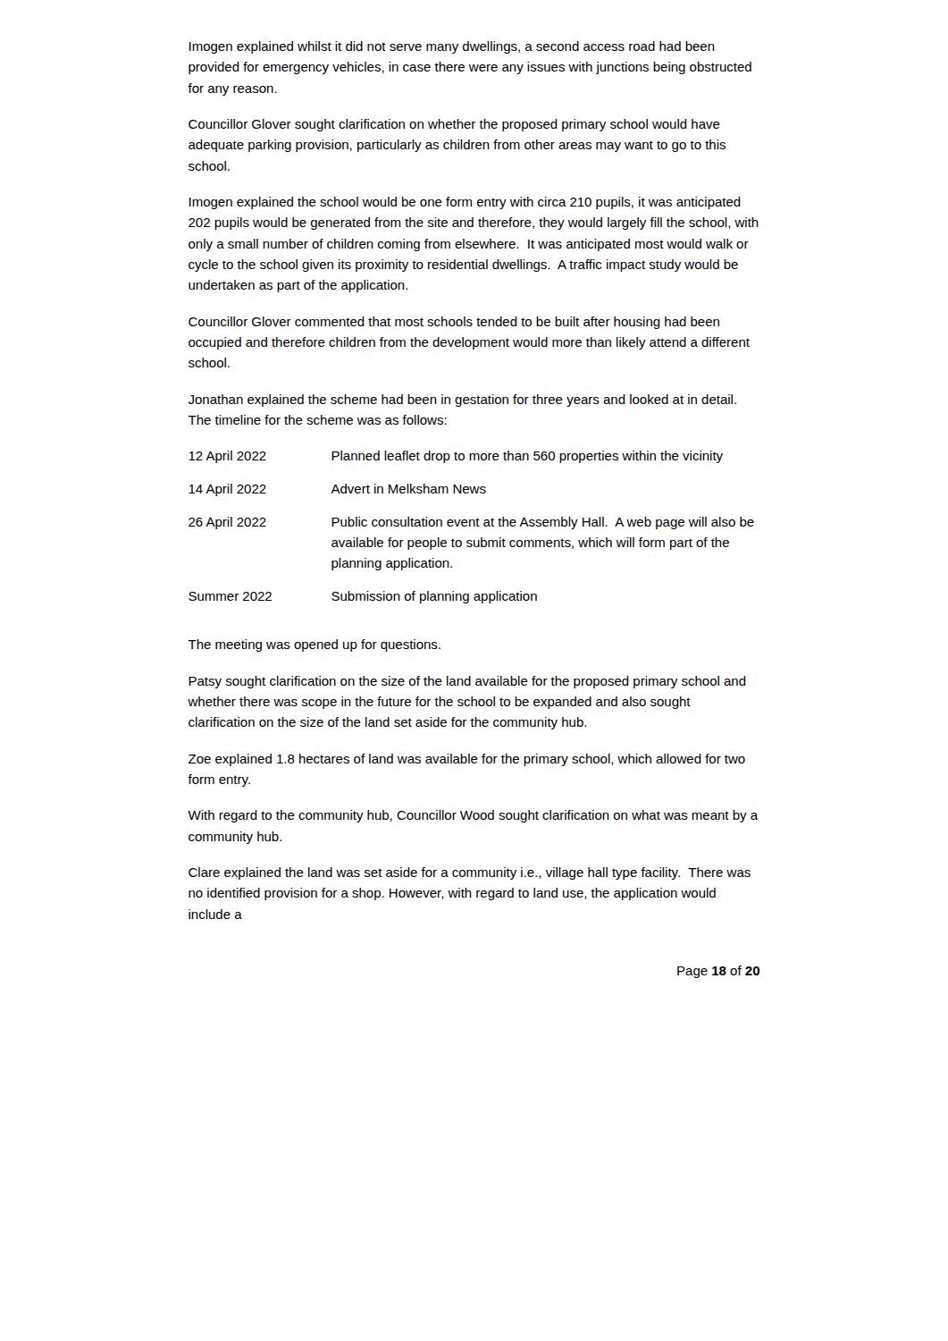Imogen explained whilst it did not serve many dwellings, a second access road had been provided for emergency vehicles, in case there were any issues with junctions being obstructed for any reason.
Councillor Glover sought clarification on whether the proposed primary school would have adequate parking provision, particularly as children from other areas may want to go to this school.
Imogen explained the school would be one form entry with circa 210 pupils, it was anticipated 202 pupils would be generated from the site and therefore, they would largely fill the school, with only a small number of children coming from elsewhere. It was anticipated most would walk or cycle to the school given its proximity to residential dwellings. A traffic impact study would be undertaken as part of the application.
Councillor Glover commented that most schools tended to be built after housing had been occupied and therefore children from the development would more than likely attend a different school.
Jonathan explained the scheme had been in gestation for three years and looked at in detail. The timeline for the scheme was as follows:
| 12 April 2022 | Planned leaflet drop to more than 560 properties within the vicinity |
| 14 April 2022 | Advert in Melksham News |
| 26 April 2022 | Public consultation event at the Assembly Hall. A web page will also be available for people to submit comments, which will form part of the planning application. |
| Summer 2022 | Submission of planning application |
The meeting was opened up for questions.
Patsy sought clarification on the size of the land available for the proposed primary school and whether there was scope in the future for the school to be expanded and also sought clarification on the size of the land set aside for the community hub.
Zoe explained 1.8 hectares of land was available for the primary school, which allowed for two form entry.
With regard to the community hub, Councillor Wood sought clarification on what was meant by a community hub.
Clare explained the land was set aside for a community i.e., village hall type facility. There was no identified provision for a shop. However, with regard to land use, the application would include a
Page 18 of 20